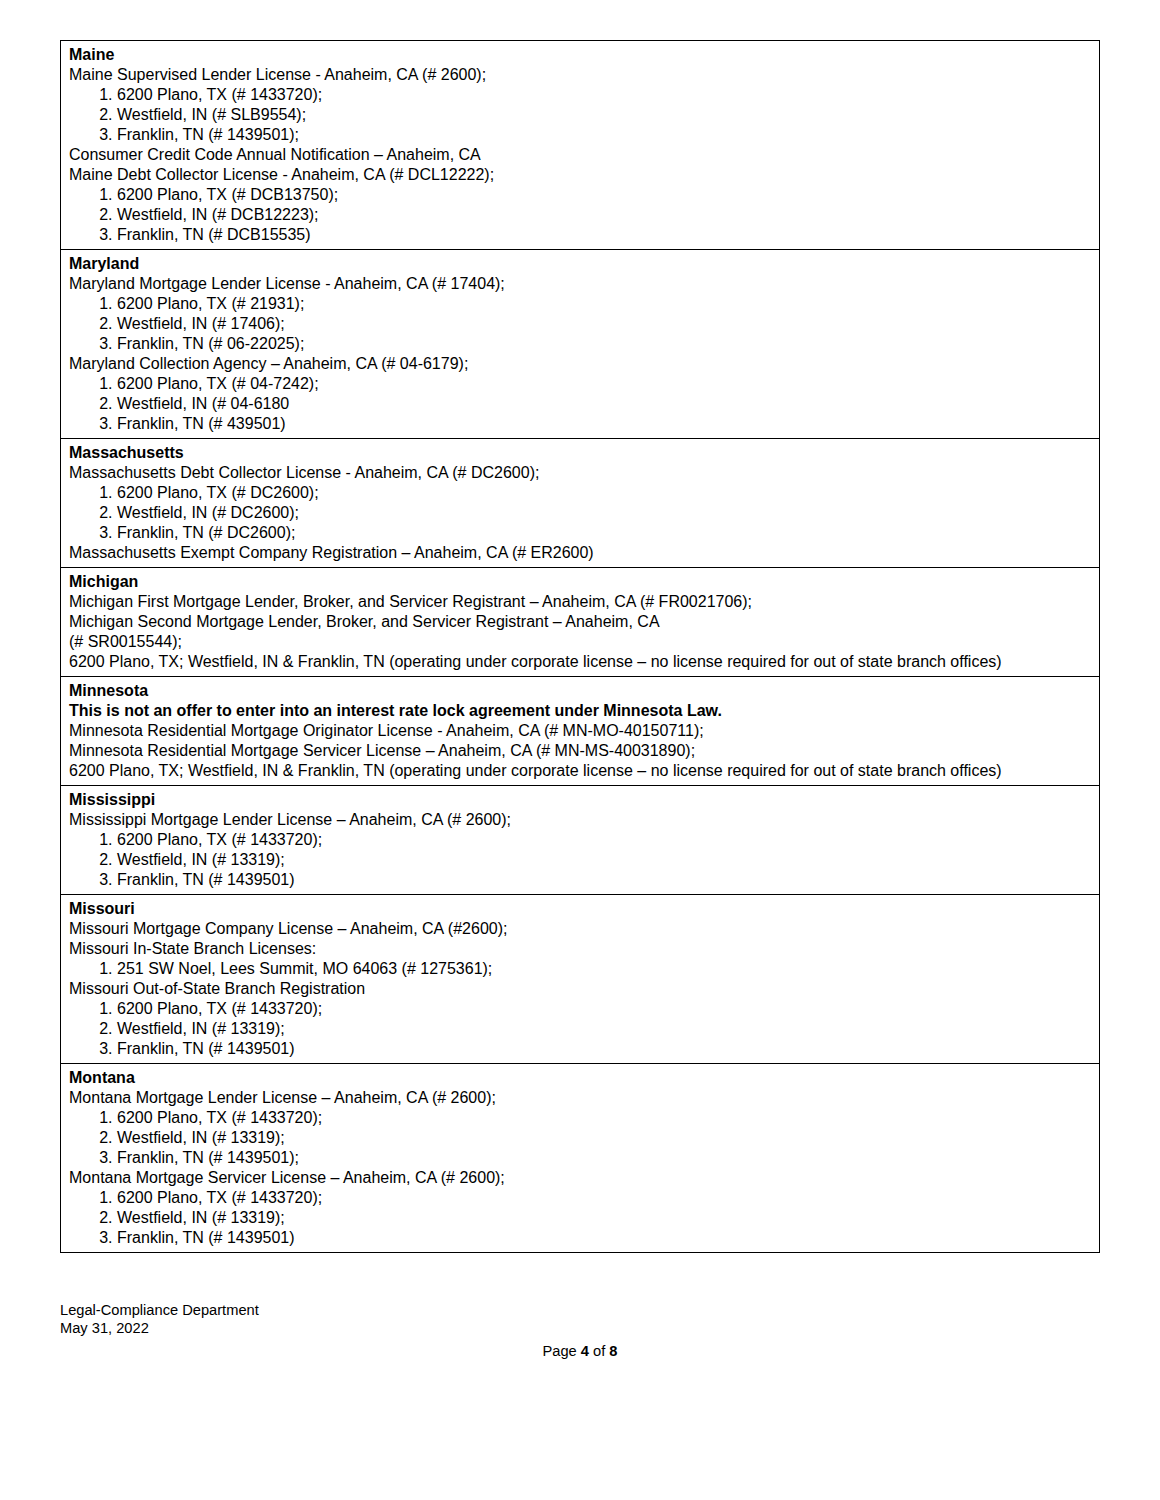| Maine Maine Supervised Lender License - Anaheim, CA (# 2600); 6200 Plano, TX (# 1433720); Westfield, IN (# SLB9554); Franklin, TN (# 1439501); Consumer Credit Code Annual Notification – Anaheim, CA Maine Debt Collector License - Anaheim, CA (# DCL12222); 6200 Plano, TX (# DCB13750); Westfield, IN (# DCB12223); Franklin, TN (# DCB15535) |
| Maryland Maryland Mortgage Lender License - Anaheim, CA (# 17404); 6200 Plano, TX (# 21931); Westfield, IN (# 17406); Franklin, TN (# 06-22025); Maryland Collection Agency – Anaheim, CA (# 04-6179); 6200 Plano, TX (# 04-7242); Westfield, IN (# 04-6180 Franklin, TN (# 439501) |
| Massachusetts Massachusetts Debt Collector License - Anaheim, CA (# DC2600); 6200 Plano, TX (# DC2600); Westfield, IN (# DC2600); Franklin, TN (# DC2600); Massachusetts Exempt Company Registration – Anaheim, CA (# ER2600) |
| Michigan Michigan First Mortgage Lender, Broker, and Servicer Registrant – Anaheim, CA (# FR0021706); Michigan Second Mortgage Lender, Broker, and Servicer Registrant – Anaheim, CA (# SR0015544); 6200 Plano, TX; Westfield, IN & Franklin, TN (operating under corporate license – no license required for out of state branch offices) |
| Minnesota This is not an offer to enter into an interest rate lock agreement under Minnesota Law. Minnesota Residential Mortgage Originator License - Anaheim, CA (# MN-MO-40150711); Minnesota Residential Mortgage Servicer License – Anaheim, CA (# MN-MS-40031890); 6200 Plano, TX; Westfield, IN & Franklin, TN (operating under corporate license – no license required for out of state branch offices) |
| Mississippi Mississippi Mortgage Lender License – Anaheim, CA (# 2600); 6200 Plano, TX (# 1433720); Westfield, IN (# 13319); Franklin, TN (# 1439501) |
| Missouri Missouri Mortgage Company License – Anaheim, CA (#2600); Missouri In-State Branch Licenses: 251 SW Noel, Lees Summit, MO 64063 (# 1275361); Missouri Out-of-State Branch Registration 6200 Plano, TX (# 1433720); Westfield, IN (# 13319); Franklin, TN (# 1439501) |
| Montana Montana Mortgage Lender License – Anaheim, CA (# 2600); 6200 Plano, TX (# 1433720); Westfield, IN (# 13319); Franklin, TN (# 1439501); Montana Mortgage Servicer License – Anaheim, CA (# 2600); 6200 Plano, TX (# 1433720); Westfield, IN (# 13319); Franklin, TN (# 1439501) |
Legal-Compliance Department
May 31, 2022
Page 4 of 8